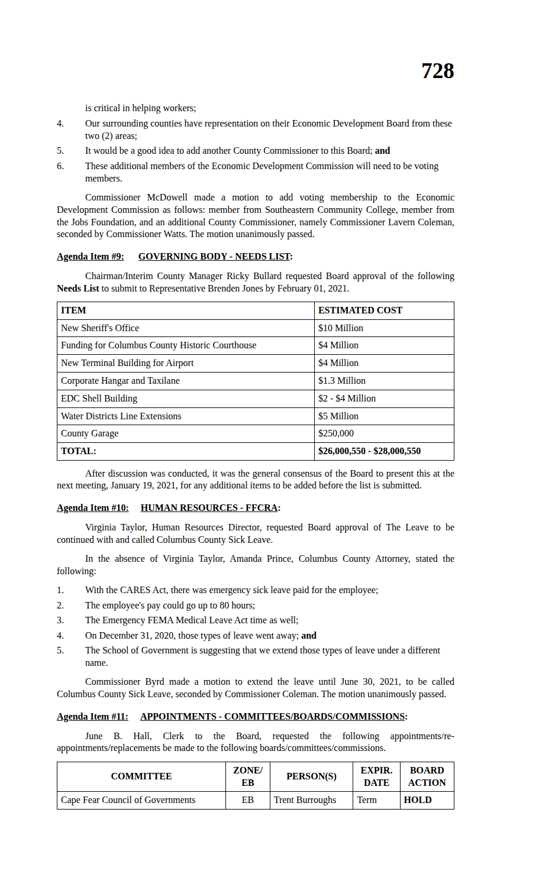728
is critical in helping workers;
4. Our surrounding counties have representation on their Economic Development Board from these two (2) areas;
5. It would be a good idea to add another County Commissioner to this Board; and
6. These additional members of the Economic Development Commission will need to be voting members.
Commissioner McDowell made a motion to add voting membership to the Economic Development Commission as follows: member from Southeastern Community College, member from the Jobs Foundation, and an additional County Commissioner, namely Commissioner Lavern Coleman, seconded by Commissioner Watts. The motion unanimously passed.
Agenda Item #9: GOVERNING BODY - NEEDS LIST:
Chairman/Interim County Manager Ricky Bullard requested Board approval of the following Needs List to submit to Representative Brenden Jones by February 01, 2021.
| ITEM | ESTIMATED COST |
| --- | --- |
| New Sheriff's Office | $10 Million |
| Funding for Columbus County Historic Courthouse | $4 Million |
| New Terminal Building for Airport | $4 Million |
| Corporate Hangar and Taxilane | $1.3 Million |
| EDC Shell Building | $2 - $4 Million |
| Water Districts Line Extensions | $5 Million |
| County Garage | $250,000 |
| TOTAL: | $26,000,550 - $28,000,550 |
After discussion was conducted, it was the general consensus of the Board to present this at the next meeting, January 19, 2021, for any additional items to be added before the list is submitted.
Agenda Item #10: HUMAN RESOURCES - FFCRA:
Virginia Taylor, Human Resources Director, requested Board approval of The Leave to be continued with and called Columbus County Sick Leave.
In the absence of Virginia Taylor, Amanda Prince, Columbus County Attorney, stated the following:
1. With the CARES Act, there was emergency sick leave paid for the employee;
2. The employee's pay could go up to 80 hours;
3. The Emergency FEMA Medical Leave Act time as well;
4. On December 31, 2020, those types of leave went away; and
5. The School of Government is suggesting that we extend those types of leave under a different name.
Commissioner Byrd made a motion to extend the leave until June 30, 2021, to be called Columbus County Sick Leave, seconded by Commissioner Coleman. The motion unanimously passed.
Agenda Item #11: APPOINTMENTS - COMMITTEES/BOARDS/COMMISSIONS:
June B. Hall, Clerk to the Board, requested the following appointments/re-appointments/replacements be made to the following boards/committees/commissions.
| COMMITTEE | ZONE/ EB | PERSON(S) | EXPIR. DATE | BOARD ACTION |
| --- | --- | --- | --- | --- |
| Cape Fear Council of Governments | EB | Trent Burroughs | Term | HOLD |